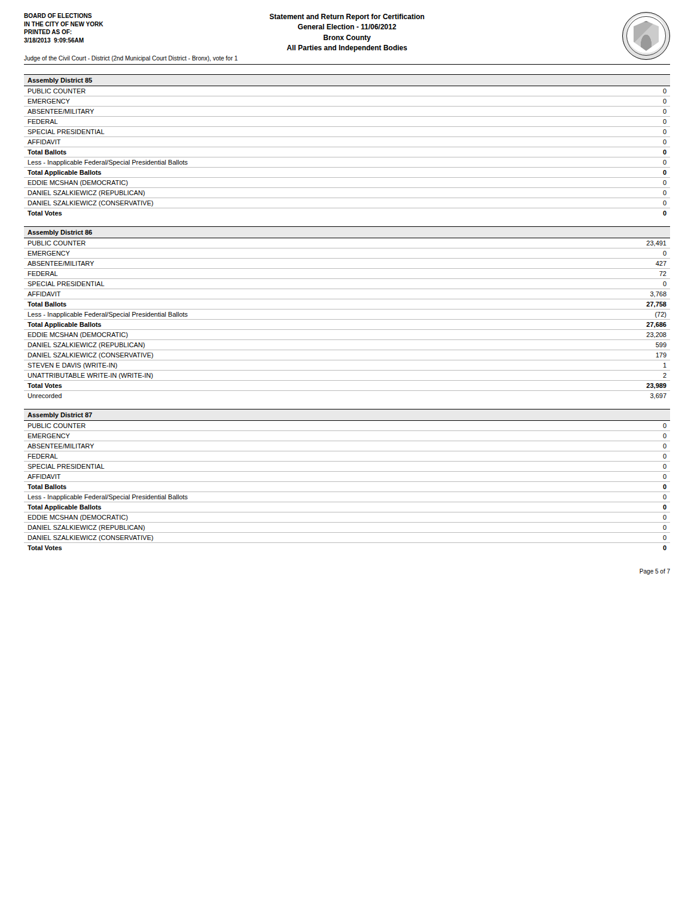BOARD OF ELECTIONS
IN THE CITY OF NEW YORK
PRINTED AS OF:
3/18/2013 9:09:56AM
Statement and Return Report for Certification
General Election - 11/06/2012
Bronx County
All Parties and Independent Bodies
Judge of the Civil Court - District (2nd Municipal Court District - Bronx), vote for 1
Assembly District 85
| PUBLIC COUNTER | 0 |
| EMERGENCY | 0 |
| ABSENTEE/MILITARY | 0 |
| FEDERAL | 0 |
| SPECIAL PRESIDENTIAL | 0 |
| AFFIDAVIT | 0 |
| Total Ballots | 0 |
| Less - Inapplicable Federal/Special Presidential Ballots | 0 |
| Total Applicable Ballots | 0 |
| EDDIE MCSHAN (DEMOCRATIC) | 0 |
| DANIEL SZALKIEWICZ (REPUBLICAN) | 0 |
| DANIEL SZALKIEWICZ (CONSERVATIVE) | 0 |
| Total Votes | 0 |
Assembly District 86
| PUBLIC COUNTER | 23,491 |
| EMERGENCY | 0 |
| ABSENTEE/MILITARY | 427 |
| FEDERAL | 72 |
| SPECIAL PRESIDENTIAL | 0 |
| AFFIDAVIT | 3,768 |
| Total Ballots | 27,758 |
| Less - Inapplicable Federal/Special Presidential Ballots | (72) |
| Total Applicable Ballots | 27,686 |
| EDDIE MCSHAN (DEMOCRATIC) | 23,208 |
| DANIEL SZALKIEWICZ (REPUBLICAN) | 599 |
| DANIEL SZALKIEWICZ (CONSERVATIVE) | 179 |
| STEVEN E DAVIS (WRITE-IN) | 1 |
| UNATTRIBUTABLE WRITE-IN (WRITE-IN) | 2 |
| Total Votes | 23,989 |
| Unrecorded | 3,697 |
Assembly District 87
| PUBLIC COUNTER | 0 |
| EMERGENCY | 0 |
| ABSENTEE/MILITARY | 0 |
| FEDERAL | 0 |
| SPECIAL PRESIDENTIAL | 0 |
| AFFIDAVIT | 0 |
| Total Ballots | 0 |
| Less - Inapplicable Federal/Special Presidential Ballots | 0 |
| Total Applicable Ballots | 0 |
| EDDIE MCSHAN (DEMOCRATIC) | 0 |
| DANIEL SZALKIEWICZ (REPUBLICAN) | 0 |
| DANIEL SZALKIEWICZ (CONSERVATIVE) | 0 |
| Total Votes | 0 |
Page 5 of 7